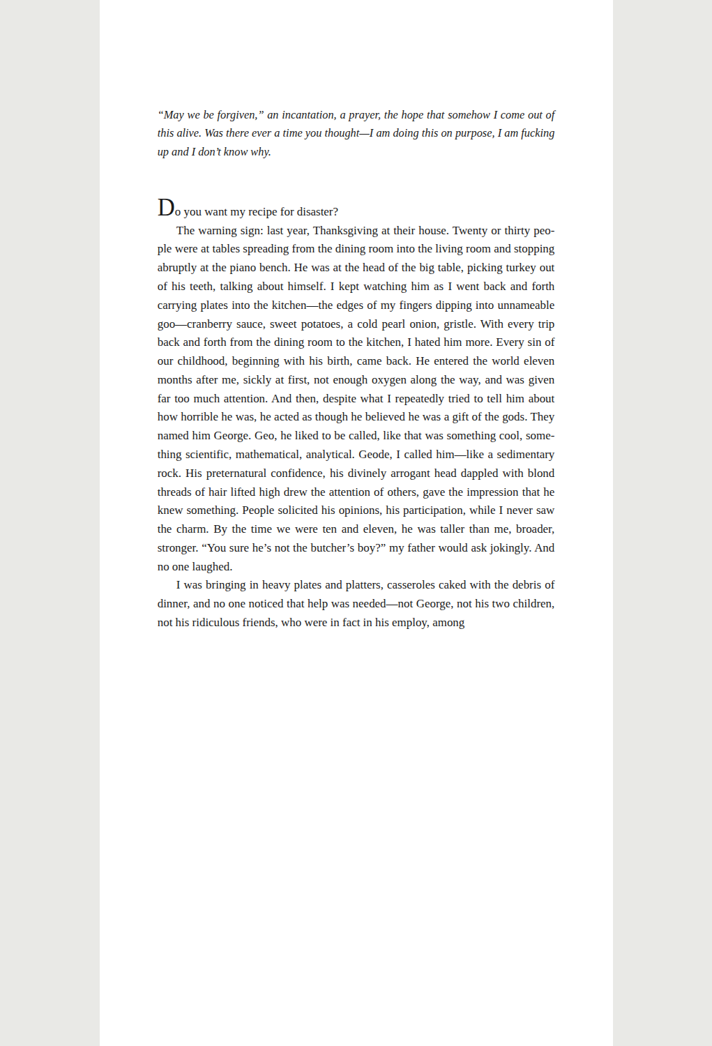“May we be forgiven,” an incantation, a prayer, the hope that somehow I come out of this alive. Was there ever a time you thought—I am doing this on purpose, I am fucking up and I don’t know why.
Do you want my recipe for disaster?
The warning sign: last year, Thanksgiving at their house. Twenty or thirty people were at tables spreading from the dining room into the living room and stopping abruptly at the piano bench. He was at the head of the big table, picking turkey out of his teeth, talking about himself. I kept watching him as I went back and forth carrying plates into the kitchen—the edges of my fingers dipping into unnameable goo—cranberry sauce, sweet potatoes, a cold pearl onion, gristle. With every trip back and forth from the dining room to the kitchen, I hated him more. Every sin of our childhood, beginning with his birth, came back. He entered the world eleven months after me, sickly at first, not enough oxygen along the way, and was given far too much attention. And then, despite what I repeatedly tried to tell him about how horrible he was, he acted as though he believed he was a gift of the gods. They named him George. Geo, he liked to be called, like that was something cool, something scientific, mathematical, analytical. Geode, I called him—like a sedimentary rock. His preternatural confidence, his divinely arrogant head dappled with blond threads of hair lifted high drew the attention of others, gave the impression that he knew something. People solicited his opinions, his participation, while I never saw the charm. By the time we were ten and eleven, he was taller than me, broader, stronger. “You sure he’s not the butcher’s boy?” my father would ask jokingly. And no one laughed.
I was bringing in heavy plates and platters, casseroles caked with the debris of dinner, and no one noticed that help was needed—not George, not his two children, not his ridiculous friends, who were in fact in his employ, among